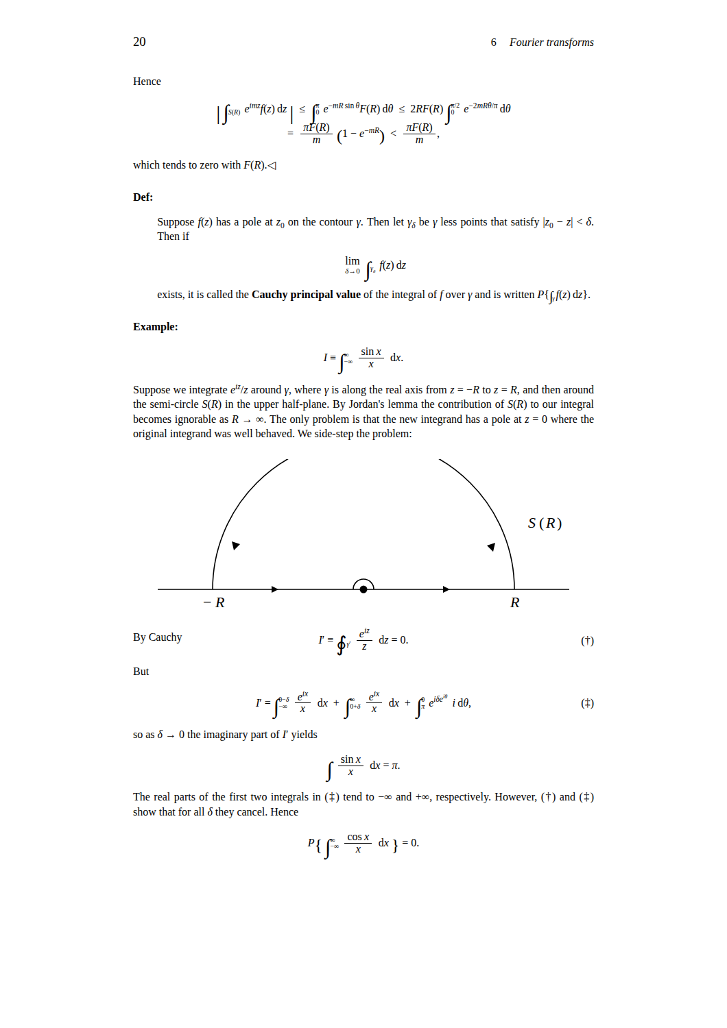20
6 Fourier transforms
Hence
| ∫S(R) eimzf(z) dz | ≤ ∫π 0 e−mR sin θF(R) dθ ≤ 2 RF(R) ∫π/20 e−2 mRθ/π dθ
= πF(R) m (1 − e−mR) < πF(R) m,
which tends to zero with F(R).◁
Def:
Suppose f(z) has a pole at z0 on the contour γ. Then let γδ be γ less points that satisfy |z0 − z| < δ. Then if
lim δ→0 ∫γδ f(z) dz
exists, it is called the Cauchy principal value of the integral of f over γ and is written P{∫γf(z) dz}.
Example:
I ≡ ∫∞−∞ sin x x  dx.
Suppose we integrate eiz/z around γ, where γ is along the real axis from z = −R to z = R, and then around the semi-circle S(R) in the upper half-plane. By Jordan's lemma the contribution of S(R) to our integral becomes ignorable as R → ∞. The only problem is that the new integrand has a pole at z = 0 where the original integrand was well behaved. We side-step the problem:
S ( R ) − R R
By Cauchy
I′ ≡ ∮γ′ eiz z  dz = 0.
(†)
But
I′ = ∫0−δ−∞ eix x  dx + ∫∞0+δ eix x  dx + ∫0 π eiδeiθ  i dθ,
(‡)
so as δ → 0 the imaginary part of I′ yields
∫ sin x x  dx = π.
The real parts of the first two integrals in (‡) tend to −∞ and +∞, respectively. However, (†) and (‡) show that for all δ they cancel. Hence
P{ ∫∞−∞ cos x x  dx } = 0.